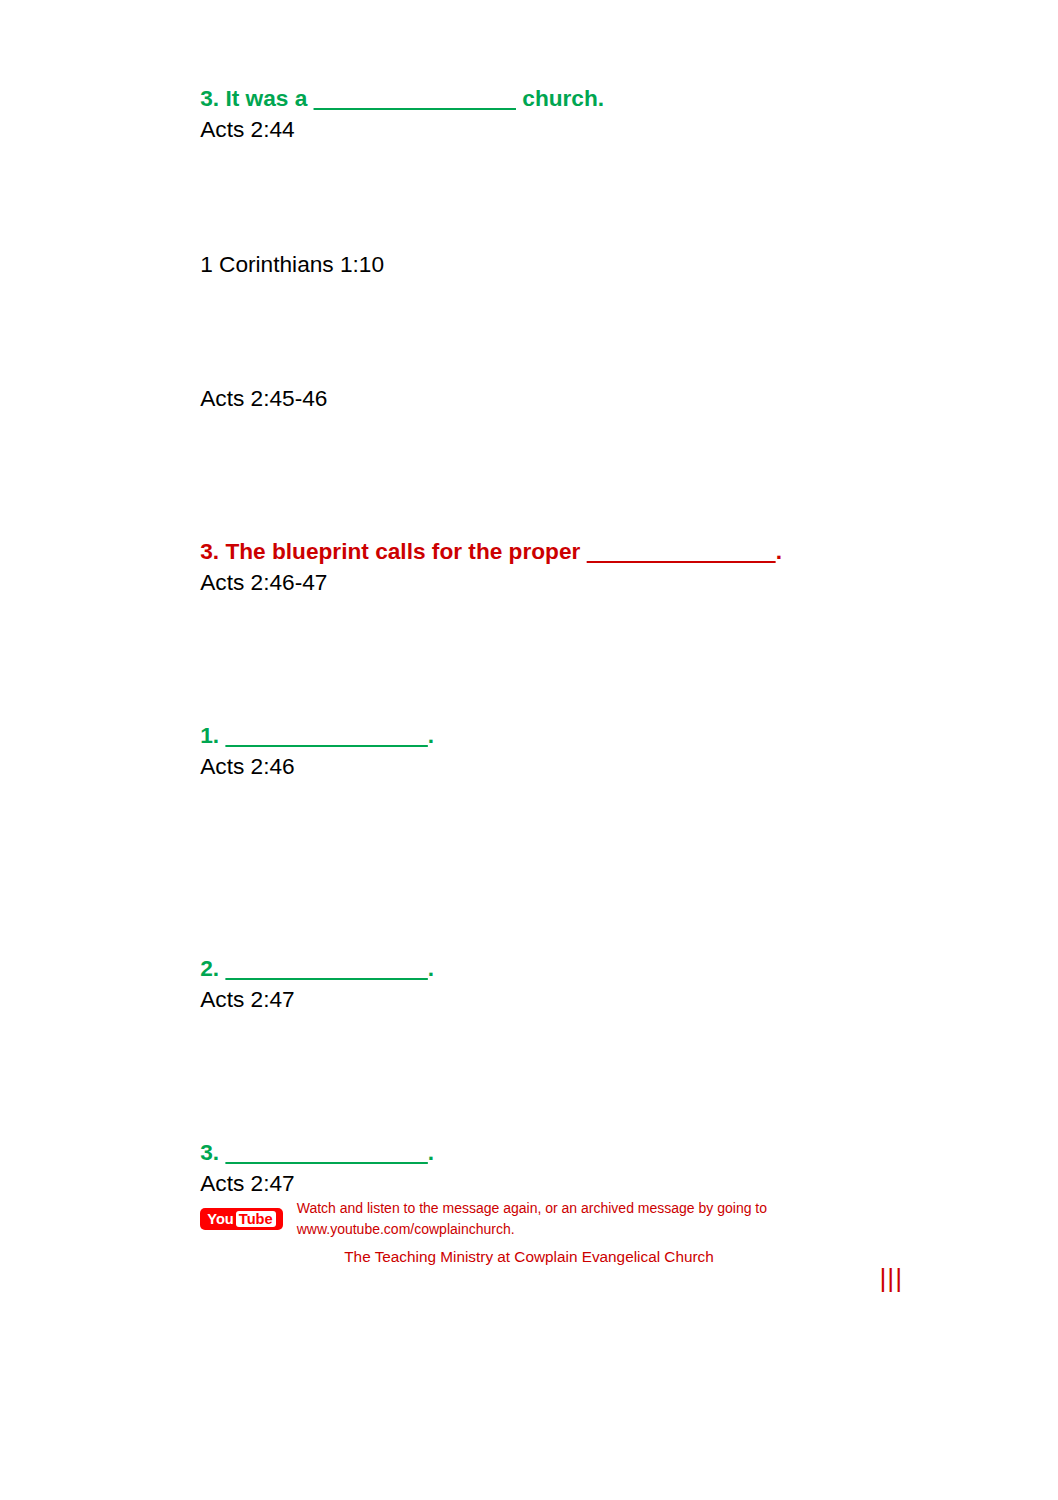3. It was a church.
Acts 2:44
1 Corinthians 1:10
Acts 2:45-46
3. The blueprint calls for the proper .
Acts 2:46-47
1. .
Acts 2:46
2. .
Acts 2:47
3. .
Acts 2:47
YouTube Watch and listen to the message again, or an archived message by going to www.youtube.com/cowplainchurch.
The Teaching Ministry at Cowplain Evangelical Church
|||